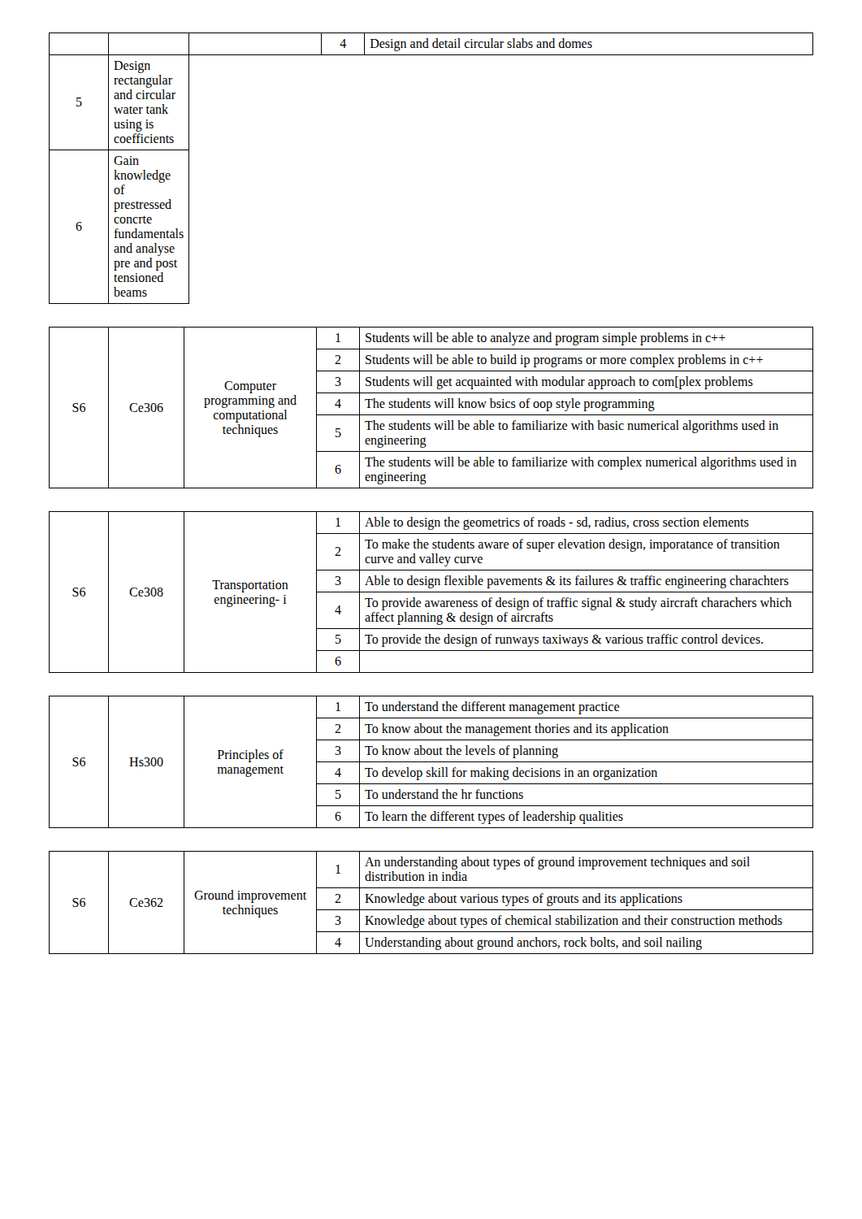| | | | 4 | Design and detail circular slabs and domes |
| 5 | Design rectangular and circular water tank using is coefficients |
| 6 | Gain knowledge of prestressed concrte fundamentals and analyse pre and post tensioned beams |
| S6 | Ce306 | Computer programming and computational techniques | 1 | Students will be able to analyze and program simple problems in c++ |
| 2 | Students will be able to build ip programs or more complex problems in c++ |
| 3 | Students will get acquainted with modular approach to com[plex problems |
| 4 | The students will know bsics of oop style programming |
| 5 | The students will be able to familiarize with basic numerical algorithms used in engineering |
| 6 | The students will be able to familiarize with complex numerical algorithms used in engineering |
| S6 | Ce308 | Transportation engineering- i | 1 | Able to design the geometrics of roads - sd, radius, cross section elements |
| 2 | To make the students aware of super elevation design, imporatance of transition curve and valley curve |
| 3 | Able to design flexible pavements & its failures & traffic engineering charachters |
| 4 | To provide awareness of design of traffic signal & study aircraft charachers which affect planning & design of aircrafts |
| 5 | To provide the design of runways taxiways & various traffic control devices. |
| 6 | |
| S6 | Hs300 | Principles of management | 1 | To understand the different management practice |
| 2 | To know about the management thories and its application |
| 3 | To know about the levels of planning |
| 4 | To develop skill for making decisions in an organization |
| 5 | To understand the hr functions |
| 6 | To learn the different types of leadership qualities |
| S6 | Ce362 | Ground improvement techniques | 1 | An understanding about types of ground improvement techniques and soil distribution in india |
| 2 | Knowledge about various types of grouts and its applications |
| 3 | Knowledge about types of chemical stabilization and their construction methods |
| 4 | Understanding about ground anchors, rock bolts, and soil nailing |